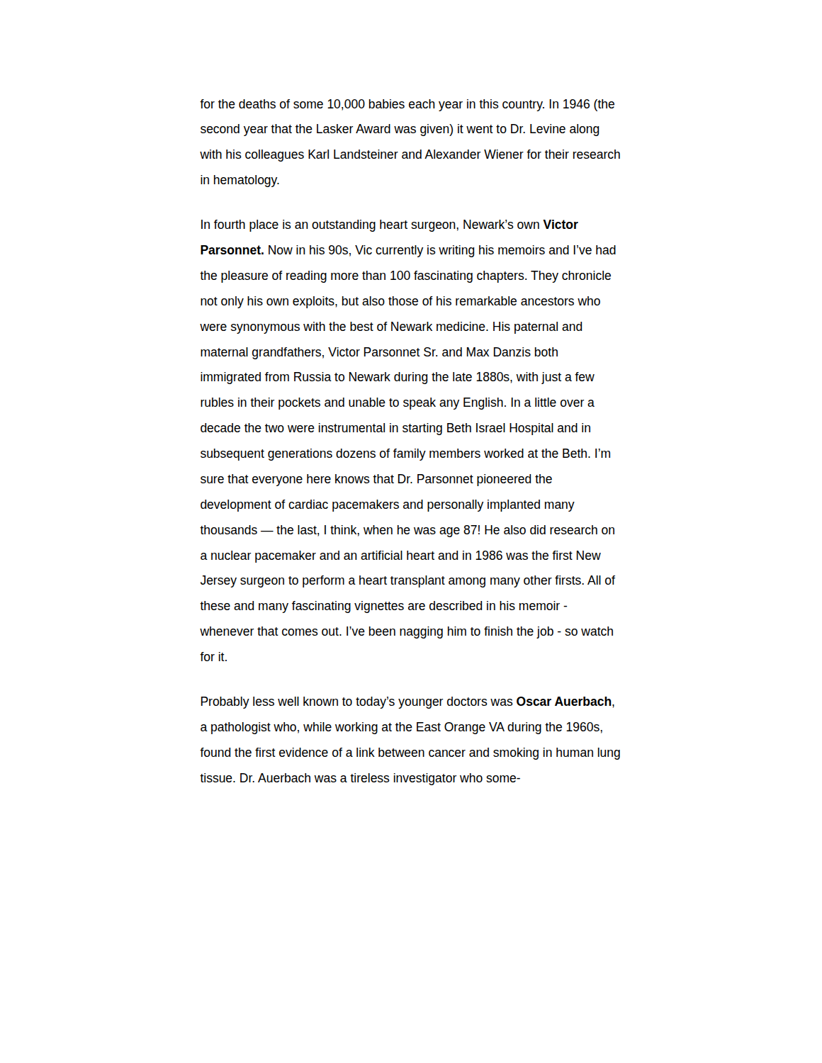for the deaths of some 10,000 babies each year in this country. In 1946 (the second year that the Lasker Award was given) it went to Dr. Levine along with his colleagues Karl Landsteiner and Alexander Wiener for their research in hematology.
In fourth place is an outstanding heart surgeon, Newark’s own Victor Parsonnet. Now in his 90s, Vic currently is writing his memoirs and I’ve had the pleasure of reading more than 100 fascinating chapters. They chronicle not only his own exploits, but also those of his remarkable ancestors who were synonymous with the best of Newark medicine. His paternal and maternal grandfathers, Victor Parsonnet Sr. and Max Danzis both immigrated from Russia to Newark during the late 1880s, with just a few rubles in their pockets and unable to speak any English. In a little over a decade the two were instrumental in starting Beth Israel Hospital and in subsequent generations dozens of family members worked at the Beth. I’m sure that everyone here knows that Dr. Parsonnet pioneered the development of cardiac pacemakers and personally implanted many thousands — the last, I think, when he was age 87! He also did research on a nuclear pacemaker and an artificial heart and in 1986 was the first New Jersey surgeon to perform a heart transplant among many other firsts. All of these and many fascinating vignettes are described in his memoir - whenever that comes out. I’ve been nagging him to finish the job - so watch for it.
Probably less well known to today’s younger doctors was Oscar Auerbach, a pathologist who, while working at the East Orange VA during the 1960s, found the first evidence of a link between cancer and smoking in human lung tissue. Dr. Auerbach was a tireless investigator who some-